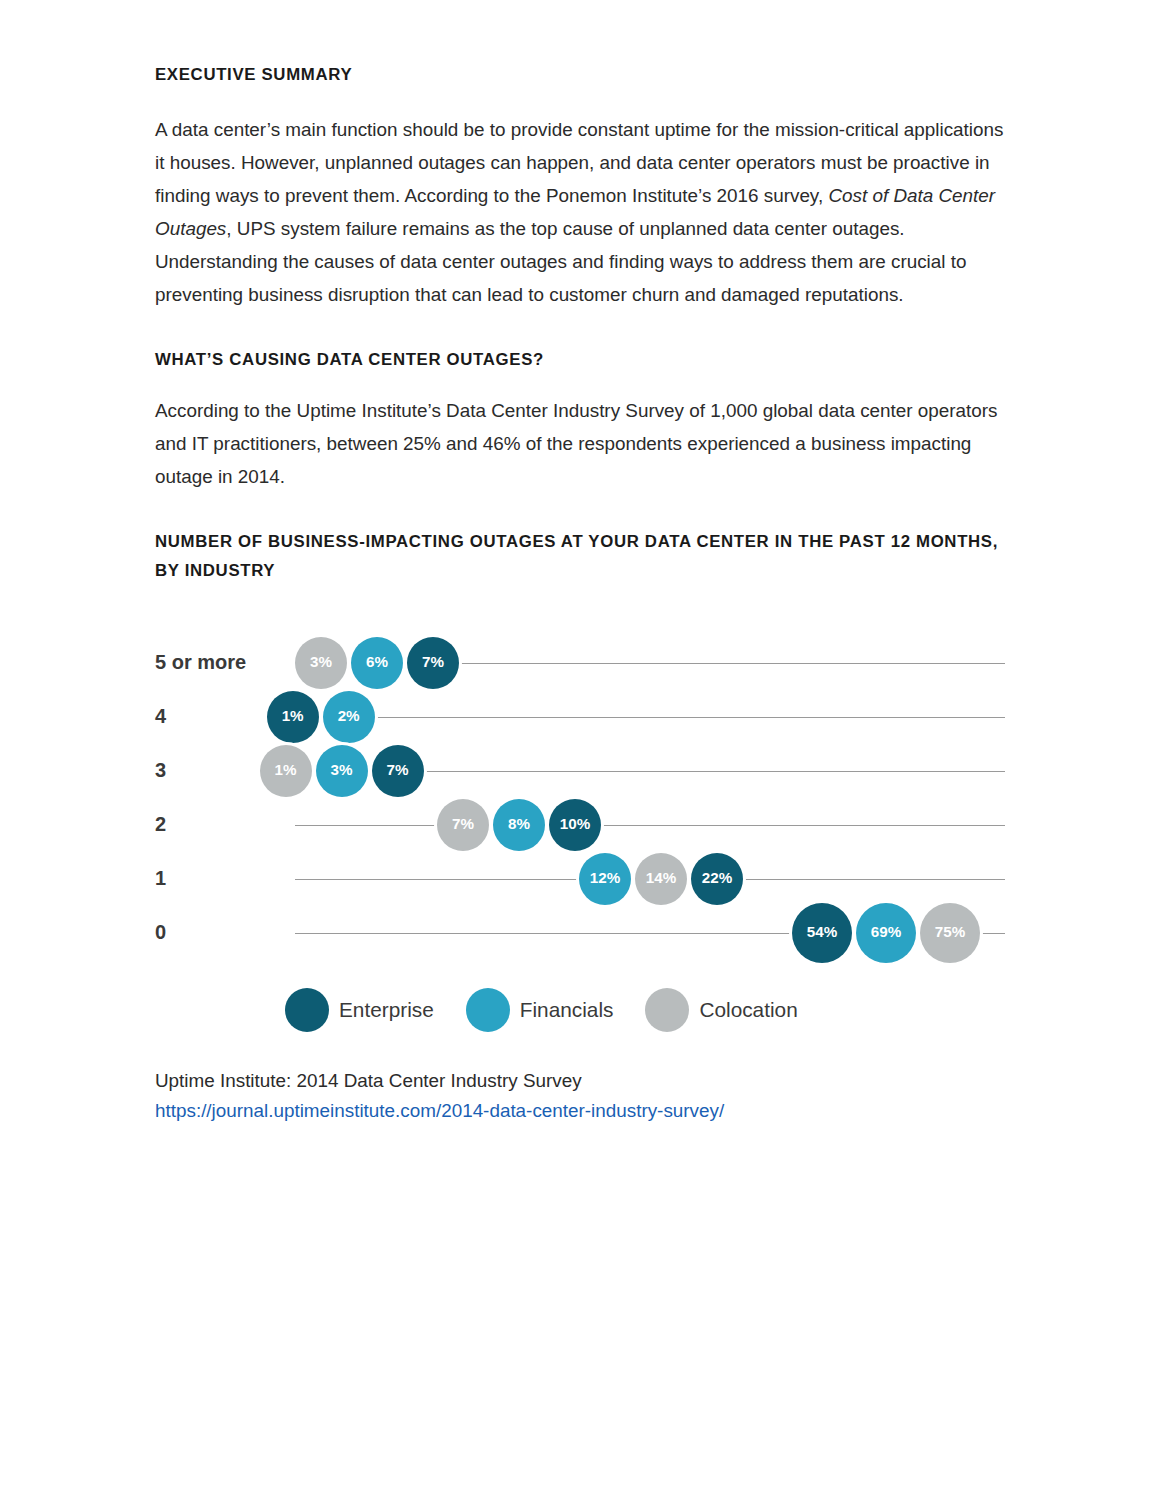EXECUTIVE SUMMARY
A data center’s main function should be to provide constant uptime for the mission-critical applications it houses. However, unplanned outages can happen, and data center operators must be proactive in finding ways to prevent them. According to the Ponemon Institute’s 2016 survey, Cost of Data Center Outages, UPS system failure remains as the top cause of unplanned data center outages. Understanding the causes of data center outages and finding ways to address them are crucial to preventing business disruption that can lead to customer churn and damaged reputations.
WHAT’S CAUSING DATA CENTER OUTAGES?
According to the Uptime Institute’s Data Center Industry Survey of 1,000 global data center operators and IT practitioners, between 25% and 46% of the respondents experienced a business impacting outage in 2014.
NUMBER OF BUSINESS-IMPACTING OUTAGES AT YOUR DATA CENTER IN THE PAST 12 MONTHS, BY INDUSTRY
5 or more
3%
6%
7%
4
1%
2%
3
1%
3%
7%
2
7%
8%
10%
1
12%
14%
22%
0
54%
69%
75%
Enterprise
Financials
Colocation
Uptime Institute: 2014 Data Center Industry Survey
https://journal.uptimeinstitute.com/2014-data-center-industry-survey/